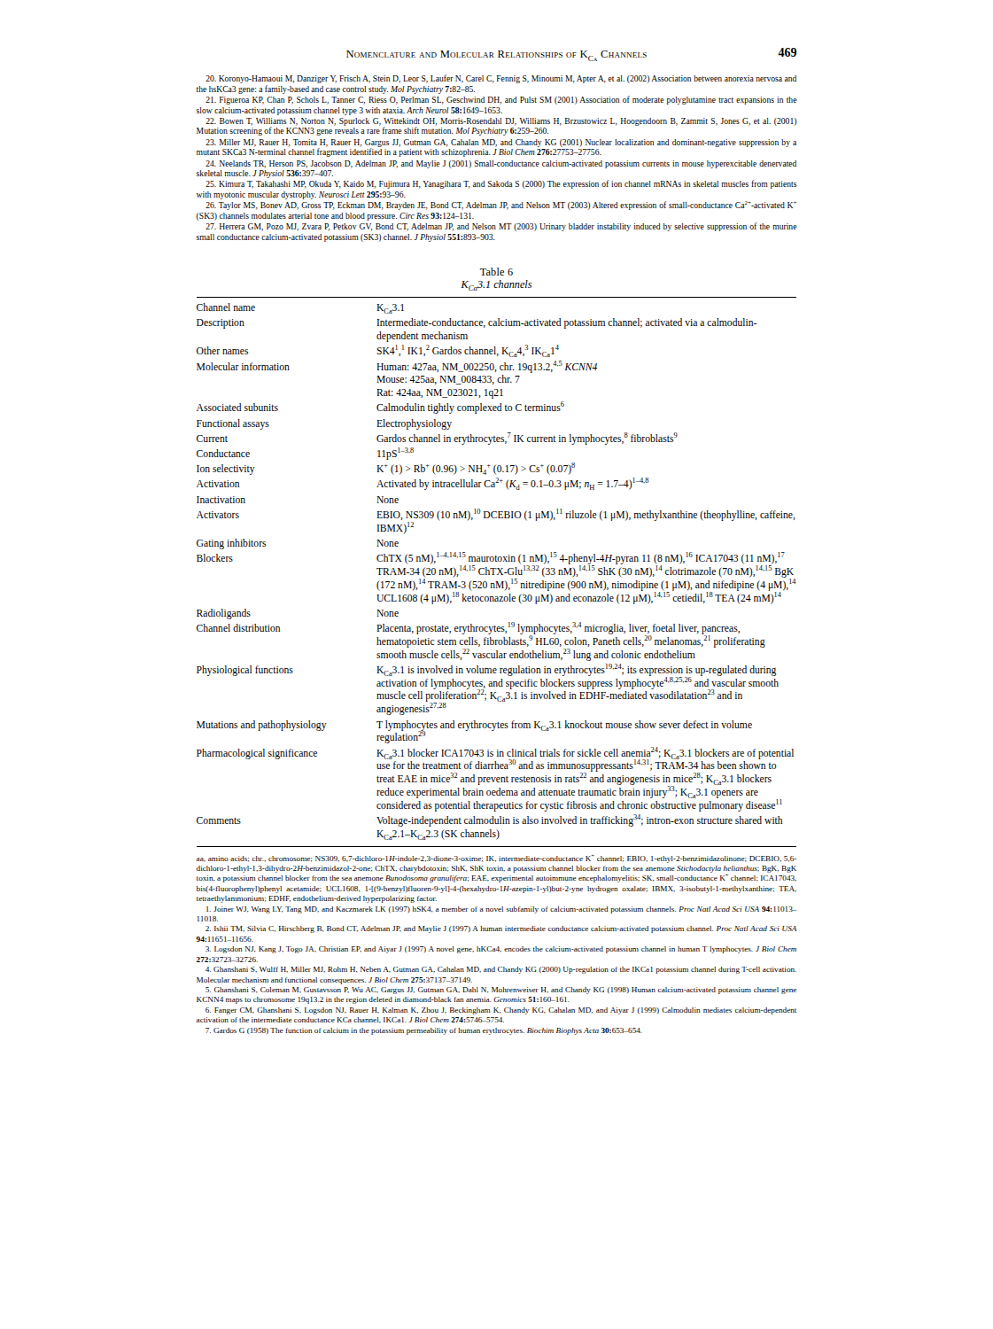Nomenclature and Molecular Relationships of KCa Channels
469
20. Koronyo-Hamaoui M, Danziger Y, Frisch A, Stein D, Leor S, Laufer N, Carel C, Fennig S, Minoumi M, Apter A, et al. (2002) Association between anorexia nervosa and the hsKCa3 gene: a family-based and case control study. Mol Psychiatry 7: 82–85.
21. Figueroa KP, Chan P, Schols L, Tanner C, Riess O, Perlman SL, Geschwind DH, and Pulst SM (2001) Association of moderate polyglutamine tract expansions in the slow calcium-activated potassium channel type 3 with ataxia. Arch Neurol 58: 1649–1653.
22. Bowen T, Williams N, Norton N, Spurlock G, Wittekindt OH, Morris-Rosendahl DJ, Williams H, Brzustowicz L, Hoogendoorn B, Zammit S, Jones G, et al. (2001) Mutation screening of the KCNN3 gene reveals a rare frame shift mutation. Mol Psychiatry 6: 259–260.
23. Miller MJ, Rauer H, Tomita H, Rauer H, Gargus JJ, Gutman GA, Cahalan MD, and Chandy KG (2001) Nuclear localization and dominant-negative suppression by a mutant SKCa3 N-terminal channel fragment identified in a patient with schizophrenia. J Biol Chem 276: 27753–27756.
24. Neelands TR, Herson PS, Jacobson D, Adelman JP, and Maylie J (2001) Small-conductance calcium-activated potassium currents in mouse hyperexcitable denervated skeletal muscle. J Physiol 536: 397–407.
25. Kimura T, Takahashi MP, Okuda Y, Kaido M, Fujimura H, Yanagihara T, and Sakoda S (2000) The expression of ion channel mRNAs in skeletal muscles from patients with myotonic muscular dystrophy. Neurosci Lett 295: 93–96.
26. Taylor MS, Bonev AD, Gross TP, Eckman DM, Brayden JE, Bond CT, Adelman JP, and Nelson MT (2003) Altered expression of small-conductance Ca2+-activated K+ (SK3) channels modulates arterial tone and blood pressure. Circ Res 93: 124–131.
27. Herrera GM, Pozo MJ, Zvara P, Petkov GV, Bond CT, Adelman JP, and Nelson MT (2003) Urinary bladder instability induced by selective suppression of the murine small conductance calcium-activated potassium (SK3) channel. J Physiol 551: 893–903.
Table 6
KCa3.1 channels
| Channel name | K Ca 3.1 |
| Description | Intermediate-conductance, calcium-activated potassium channel; activated via a calmodulin-dependent mechanism |
| Other names | SK4 1 , 1 IK1, 2 Gardos channel, K Ca 4, 3 IK Ca 1 4 |
| Molecular information | Human: 427aa, NM_002250, chr. 19q13.2, 4,5 KCNN4 Mouse: 425aa, NM_008433, chr. 7 Rat: 424aa, NM_023021, 1q21 |
| Associated subunits | Calmodulin tightly complexed to C terminus 6 |
| Functional assays | Electrophysiology |
| Current | Gardos channel in erythrocytes, 7 IK current in lymphocytes, 8 fibroblasts 9 |
| Conductance | 11pS 1–3,8 |
| Ion selectivity | K + (1) > Rb + (0.96) > NH 4 + (0.17) > Cs + (0.07) 8 |
| Activation | Activated by intracellular Ca 2+ ( K d = 0.1–0.3 μM; n H = 1.7–4) 1–4,8 |
| Inactivation | None |
| Activators | EBIO, NS309 (10 nM), 10 DCEBIO (1 μM), 11 riluzole (1 μM), methylxanthine (theophylline, caffeine, IBMX) 12 |
| Gating inhibitors | None |
| Blockers | ChTX (5 nM), 1–4,14,15 maurotoxin (1 nM), 15 4-phenyl-4 H -pyran 11 (8 nM), 16 ICA17043 (11 nM), 17 TRAM-34 (20 nM), 14,15 ChTX-Glu 13,32 (33 nM), 14,15 ShK (30 nM), 14 clotrimazole (70 nM), 14,15 BgK (172 nM), 14 TRAM-3 (520 nM), 15 nitredipine (900 nM), nimodipine (1 μM), and nifedipine (4 μM), 14 UCL1608 (4 μM), 18 ketoconazole (30 μM) and econazole (12 μM), 14,15 cetiedil, 18 TEA (24 mM) 14 |
| Radioligands | None |
| Channel distribution | Placenta, prostate, erythrocytes, 19 lymphocytes, 3,4 microglia, liver, foetal liver, pancreas, hematopoietic stem cells, fibroblasts, 9 HL60, colon, Paneth cells, 20 melanomas, 21 proliferating smooth muscle cells, 22 vascular endothelium, 23 lung and colonic endothelium |
| Physiological functions | K Ca 3.1 is involved in volume regulation in erythrocytes 19,24 ; its expression is up-regulated during activation of lymphocytes, and specific blockers suppress lymphocyte 4,8,25,26 and vascular smooth muscle cell proliferation 22 ; K Ca 3.1 is involved in EDHF-mediated vasodilatation 23 and in angiogenesis 27,28 |
| Mutations and pathophysiology | T lymphocytes and erythrocytes from K Ca 3.1 knockout mouse show sever defect in volume regulation 29 |
| Pharmacological significance | K Ca 3.1 blocker ICA17043 is in clinical trials for sickle cell anemia 24 ; K Ca 3.1 blockers are of potential use for the treatment of diarrhea 30 and as immunosuppressants 14,31 ; TRAM-34 has been shown to treat EAE in mice 32 and prevent restenosis in rats 22 and angiogenesis in mice 28 ; K Ca 3.1 blockers reduce experimental brain oedema and attenuate traumatic brain injury 33 ; K Ca 3.1 openers are considered as potential therapeutics for cystic fibrosis and chronic obstructive pulmonary disease 11 |
| Comments | Voltage-independent calmodulin is also involved in trafficking 34 ; intron-exon structure shared with K Ca 2.1–K Ca 2.3 (SK channels) |
aa, amino acids; chr., chromosome; NS309, 6,7-dichloro-1H-indole-2,3-dione-3-oxime; IK, intermediate-conductance K+ channel; EBIO, 1-ethyl-2-benzimidazolinone; DCEBIO, 5,6-dichloro-1-ethyl-1,3-dihydro-2H-benzimidazol-2-one; ChTX, charybdotoxin; ShK, ShK toxin, a potassium channel blocker from the sea anemone Stichodactyla helianthus; BgK, BgK toxin, a potassium channel blocker from the sea anemone Bunodosoma granulifera; EAE, experimental autoimmune encephalomyelitis; SK, small-conductance K+ channel; ICA17043, bis(4-fluorophenyl)phenyl acetamide; UCL1608, 1-[(9-benzyl)fluoren-9-yl]-4-(hexahydro-1H-azepin-1-yl)but-2-yne hydrogen oxalate; IBMX, 3-isobutyl-1-methylxanthine; TEA, tetraethylammonium; EDHF, endothelium-derived hyperpolarizing factor.
1. Joiner WJ, Wang LY, Tang MD, and Kaczmarek LK (1997) hSK4, a member of a novel subfamily of calcium-activated potassium channels. Proc Natl Acad Sci USA 94: 11013–11018.
2. Ishii TM, Silvia C, Hirschberg B, Bond CT, Adelman JP, and Maylie J (1997) A human intermediate conductance calcium-activated potassium channel. Proc Natl Acad Sci USA 94: 11651–11656.
3. Logsdon NJ, Kang J, Togo JA, Christian EP, and Aiyar J (1997) A novel gene, hKCa4, encodes the calcium-activated potassium channel in human T lymphocytes. J Biol Chem 272: 32723–32726.
4. Ghanshani S, Wulff H, Miller MJ, Rohm H, Neben A, Gutman GA, Cahalan MD, and Chandy KG (2000) Up-regulation of the IKCa1 potassium channel during T-cell activation. Molecular mechanism and functional consequences. J Biol Chem 275: 37137–37149.
5. Ghanshani S, Coleman M, Gustavsson P, Wu AC, Gargus JJ, Gutman GA, Dahl N, Mohrenweiser H, and Chandy KG (1998) Human calcium-activated potassium channel gene KCNN4 maps to chromosome 19q13.2 in the region deleted in diamond-black fan anemia. Genomics 51: 160–161.
6. Fanger CM, Ghanshani S, Logsdon NJ, Rauer H, Kalman K, Zhou J, Beckingham K, Chandy KG, Cahalan MD, and Aiyar J (1999) Calmodulin mediates calcium-dependent activation of the intermediate conductance KCa channel, IKCa1. J Biol Chem 274: 5746–5754.
7. Gardos G (1958) The function of calcium in the potassium permeability of human erythrocytes. Biochim Biophys Acta 30: 653–654.